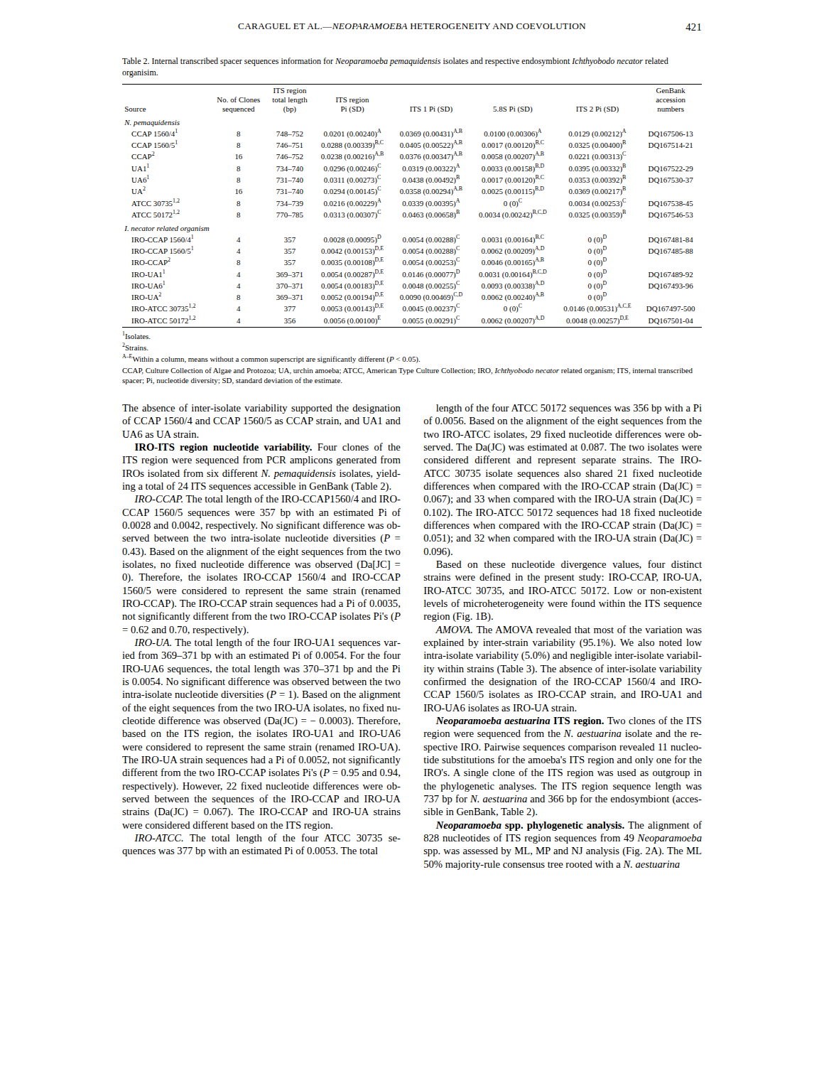CARAGUEL ET AL.—NEOPARAMOEBA HETEROGENEITY AND COEVOLUTION 421
Table 2. Internal transcribed spacer sequences information for Neoparamoeba pemaquidensis isolates and respective endosymbiont Ichthyobodo necator related organisim.
| Source | No. of Clones sequenced | ITS region total length (bp) | ITS region Pi (SD) | ITS 1 Pi (SD) | 5.8S Pi (SD) | ITS 2 Pi (SD) | GenBank accession numbers |
| --- | --- | --- | --- | --- | --- | --- | --- |
| N. pemaquidensis |
| CCAP 1560/4 1 | 8 | 748–752 | 0.0201 (0.00240) A | 0.0369 (0.00431) A,B | 0.0100 (0.00306) A | 0.0129 (0.00212) A | DQ167506-13 |
| CCAP 1560/5 1 | 8 | 746–751 | 0.0288 (0.00339) B,C | 0.0405 (0.00522) A,B | 0.0017 (0.00120) B,C | 0.0325 (0.00400) B | DQ167514-21 |
| CCAP 2 | 16 | 746–752 | 0.0238 (0.00216) A,B | 0.0376 (0.00347) A,B | 0.0058 (0.00207) A,B | 0.0221 (0.00313) C | |
| UA1 1 | 8 | 734–740 | 0.0296 (0.00246) C | 0.0319 (0.00322) A | 0.0033 (0.00158) B,D | 0.0395 (0.00332) B | DQ167522-29 |
| UA6 1 | 8 | 731–740 | 0.0311 (0.00273) C | 0.0438 (0.00492) B | 0.0017 (0.00120) B,C | 0.0353 (0.00392) B | DQ167530-37 |
| UA 2 | 16 | 731–740 | 0.0294 (0.00145) C | 0.0358 (0.00294) A,B | 0.0025 (0.00115) B,D | 0.0369 (0.00217) B | |
| ATCC 30735 1,2 | 8 | 734–739 | 0.0216 (0.00229) A | 0.0339 (0.00395) A | 0 (0) C | 0.0034 (0.00253) C | DQ167538-45 |
| ATCC 50172 1,2 | 8 | 770–785 | 0.0313 (0.00307) C | 0.0463 (0.00658) B | 0.0034 (0.00242) B,C,D | 0.0325 (0.00359) B | DQ167546-53 |
| I. necator related organism |
| IRO-CCAP 1560/4 1 | 4 | 357 | 0.0028 (0.00095) D | 0.0054 (0.00288) C | 0.0031 (0.00164) B,C | 0 (0) D | DQ167481-84 |
| IRO-CCAP 1560/5 1 | 4 | 357 | 0.0042 (0.00153) D,E | 0.0054 (0.00288) C | 0.0062 (0.00209) A,D | 0 (0) D | DQ167485-88 |
| IRO-CCAP 2 | 8 | 357 | 0.0035 (0.00108) D,E | 0.0054 (0.00253) C | 0.0046 (0.00165) A,B | 0 (0) D | |
| IRO-UA1 1 | 4 | 369–371 | 0.0054 (0.00287) D,E | 0.0146 (0.00077) D | 0.0031 (0.00164) B,C,D | 0 (0) D | DQ167489-92 |
| IRO-UA6 1 | 4 | 370–371 | 0.0054 (0.00183) D,E | 0.0048 (0.00255) C | 0.0093 (0.00338) A,D | 0 (0) D | DQ167493-96 |
| IRO-UA 2 | 8 | 369–371 | 0.0052 (0.00194) D,E | 0.0090 (0.00469) C,D | 0.0062 (0.00240) A,B | 0 (0) D | |
| IRO-ATCC 30735 1,2 | 4 | 377 | 0.0053 (0.00143) D,E | 0.0045 (0.00237) C | 0 (0) C | 0.0146 (0.00531) A,C,E | DQ167497-500 |
| IRO-ATCC 50172 1,2 | 4 | 356 | 0.0056 (0.00100) E | 0.0055 (0.00291) C | 0.0062 (0.00207) A,D | 0.0048 (0.00257) D,E | DQ167501-04 |
1Isolates.
2Strains.
A–EWithin a column, means without a common superscript are significantly different (P < 0.05).
CCAP, Culture Collection of Algae and Protozoa; UA, urchin amoeba; ATCC, American Type Culture Collection; IRO, Ichthyobodo necator related organism; ITS, internal transcribed spacer; Pi, nucleotide diversity; SD, standard deviation of the estimate.
The absence of inter-isolate variability supported the designation of CCAP 1560/4 and CCAP 1560/5 as CCAP strain, and UA1 and UA6 as UA strain.
IRO-ITS region nucleotide variability. Four clones of the ITS region were sequenced from PCR amplicons generated from IROs isolated from six different N. pemaquidensis isolates, yielding a total of 24 ITS sequences accessible in GenBank (Table 2).
IRO-CCAP. The total length of the IRO-CCAP1560/4 and IRO-CCAP 1560/5 sequences were 357 bp with an estimated Pi of 0.0028 and 0.0042, respectively. No significant difference was observed between the two intra-isolate nucleotide diversities (P = 0.43). Based on the alignment of the eight sequences from the two isolates, no fixed nucleotide difference was observed (Da[JC] = 0). Therefore, the isolates IRO-CCAP 1560/4 and IRO-CCAP 1560/5 were considered to represent the same strain (renamed IRO-CCAP). The IRO-CCAP strain sequences had a Pi of 0.0035, not significantly different from the two IRO-CCAP isolates Pi's (P = 0.62 and 0.70, respectively).
IRO-UA. The total length of the four IRO-UA1 sequences varied from 369–371 bp with an estimated Pi of 0.0054. For the four IRO-UA6 sequences, the total length was 370–371 bp and the Pi is 0.0054. No significant difference was observed between the two intra-isolate nucleotide diversities (P = 1). Based on the alignment of the eight sequences from the two IRO-UA isolates, no fixed nucleotide difference was observed (Da(JC) = − 0.0003). Therefore, based on the ITS region, the isolates IRO-UA1 and IRO-UA6 were considered to represent the same strain (renamed IRO-UA). The IRO-UA strain sequences had a Pi of 0.0052, not significantly different from the two IRO-CCAP isolates Pi's (P = 0.95 and 0.94, respectively). However, 22 fixed nucleotide differences were observed between the sequences of the IRO-CCAP and IRO-UA strains (Da(JC) = 0.067). The IRO-CCAP and IRO-UA strains were considered different based on the ITS region.
IRO-ATCC. The total length of the four ATCC 30735 sequences was 377 bp with an estimated Pi of 0.0053. The total
length of the four ATCC 50172 sequences was 356 bp with a Pi of 0.0056. Based on the alignment of the eight sequences from the two IRO-ATCC isolates, 29 fixed nucleotide differences were observed. The Da(JC) was estimated at 0.087. The two isolates were considered different and represent separate strains. The IRO-ATCC 30735 isolate sequences also shared 21 fixed nucleotide differences when compared with the IRO-CCAP strain (Da(JC) = 0.067); and 33 when compared with the IRO-UA strain (Da(JC) = 0.102). The IRO-ATCC 50172 sequences had 18 fixed nucleotide differences when compared with the IRO-CCAP strain (Da(JC) = 0.051); and 32 when compared with the IRO-UA strain (Da(JC) = 0.096).
Based on these nucleotide divergence values, four distinct strains were defined in the present study: IRO-CCAP, IRO-UA, IRO-ATCC 30735, and IRO-ATCC 50172. Low or non-existent levels of microheterogeneity were found within the ITS sequence region (Fig. 1B).
AMOVA. The AMOVA revealed that most of the variation was explained by inter-strain variability (95.1%). We also noted low intra-isolate variability (5.0%) and negligible inter-isolate variability within strains (Table 3). The absence of inter-isolate variability confirmed the designation of the IRO-CCAP 1560/4 and IRO-CCAP 1560/5 isolates as IRO-CCAP strain, and IRO-UA1 and IRO-UA6 isolates as IRO-UA strain.
Neoparamoeba aestuarina ITS region. Two clones of the ITS region were sequenced from the N. aestuarina isolate and the respective IRO. Pairwise sequences comparison revealed 11 nucleotide substitutions for the amoeba's ITS region and only one for the IRO's. A single clone of the ITS region was used as outgroup in the phylogenetic analyses. The ITS region sequence length was 737 bp for N. aestuarina and 366 bp for the endosymbiont (accessible in GenBank, Table 2).
Neoparamoeba spp. phylogenetic analysis. The alignment of 828 nucleotides of ITS region sequences from 49 Neoparamoeba spp. was assessed by ML, MP and NJ analysis (Fig. 2A). The ML 50% majority-rule consensus tree rooted with a N. aestuarina